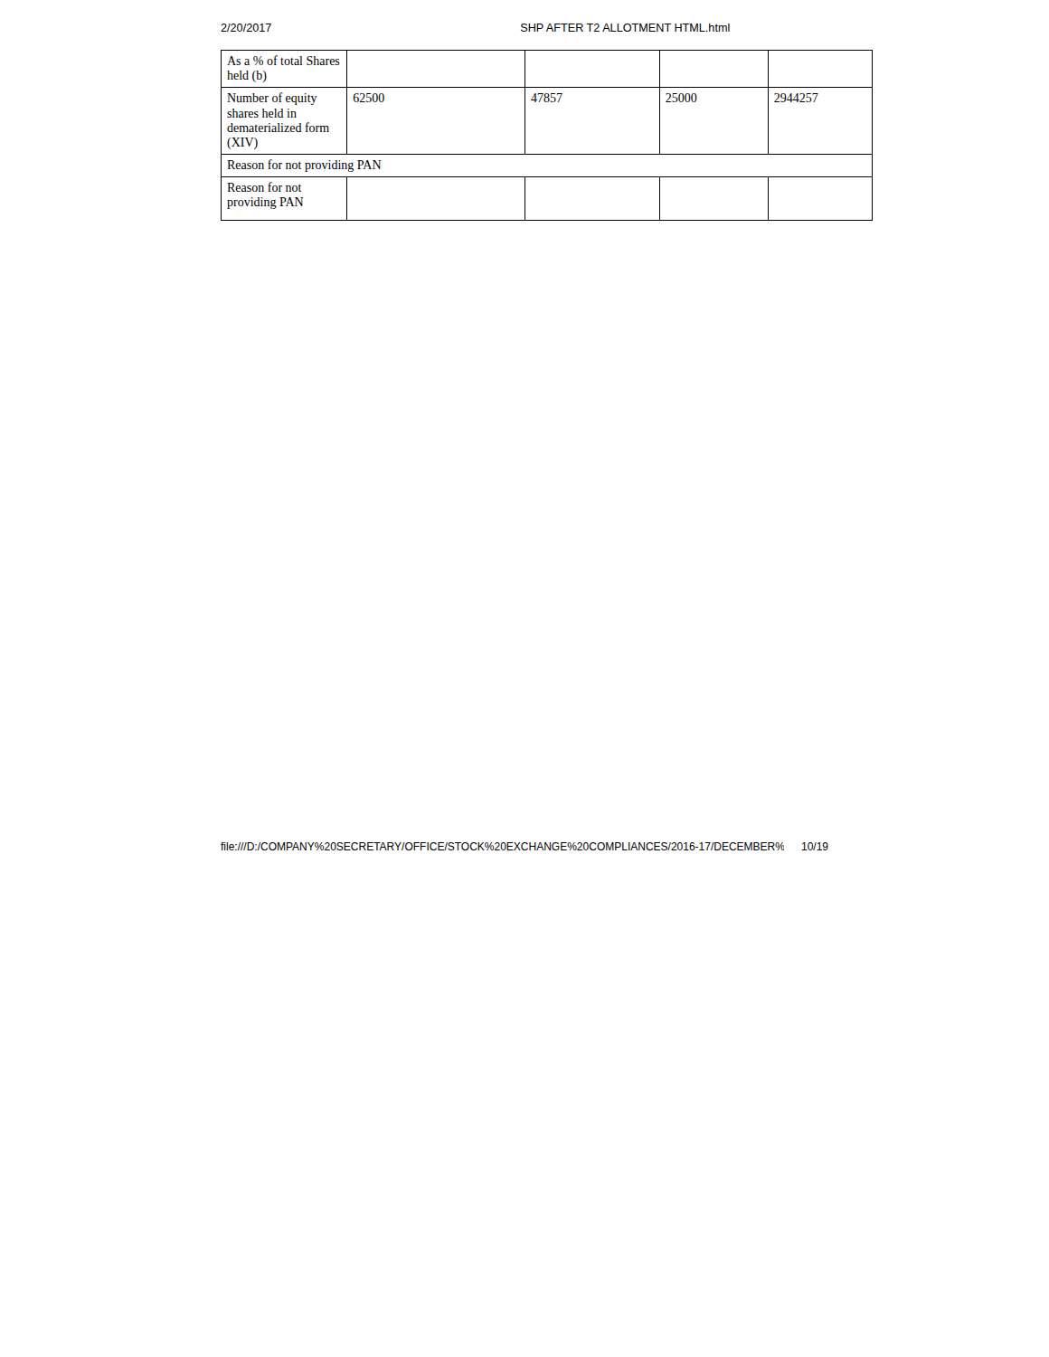2/20/2017
SHP AFTER T2 ALLOTMENT HTML.html
| As a % of total Shares held (b) | | | | |
| Number of equity shares held in dematerialized form (XIV) | 62500 | 47857 | 25000 | 2944257 |
| Reason for not providing PAN |
| Reason for not providing PAN | | | | |
file:///D:/COMPANY%20SECRETARY/OFFICE/STOCK%20EXCHANGE%20COMPLIANCES/2016-17/DECEMBER%202016/SHP%20AFTER%20TRANC…
10/19